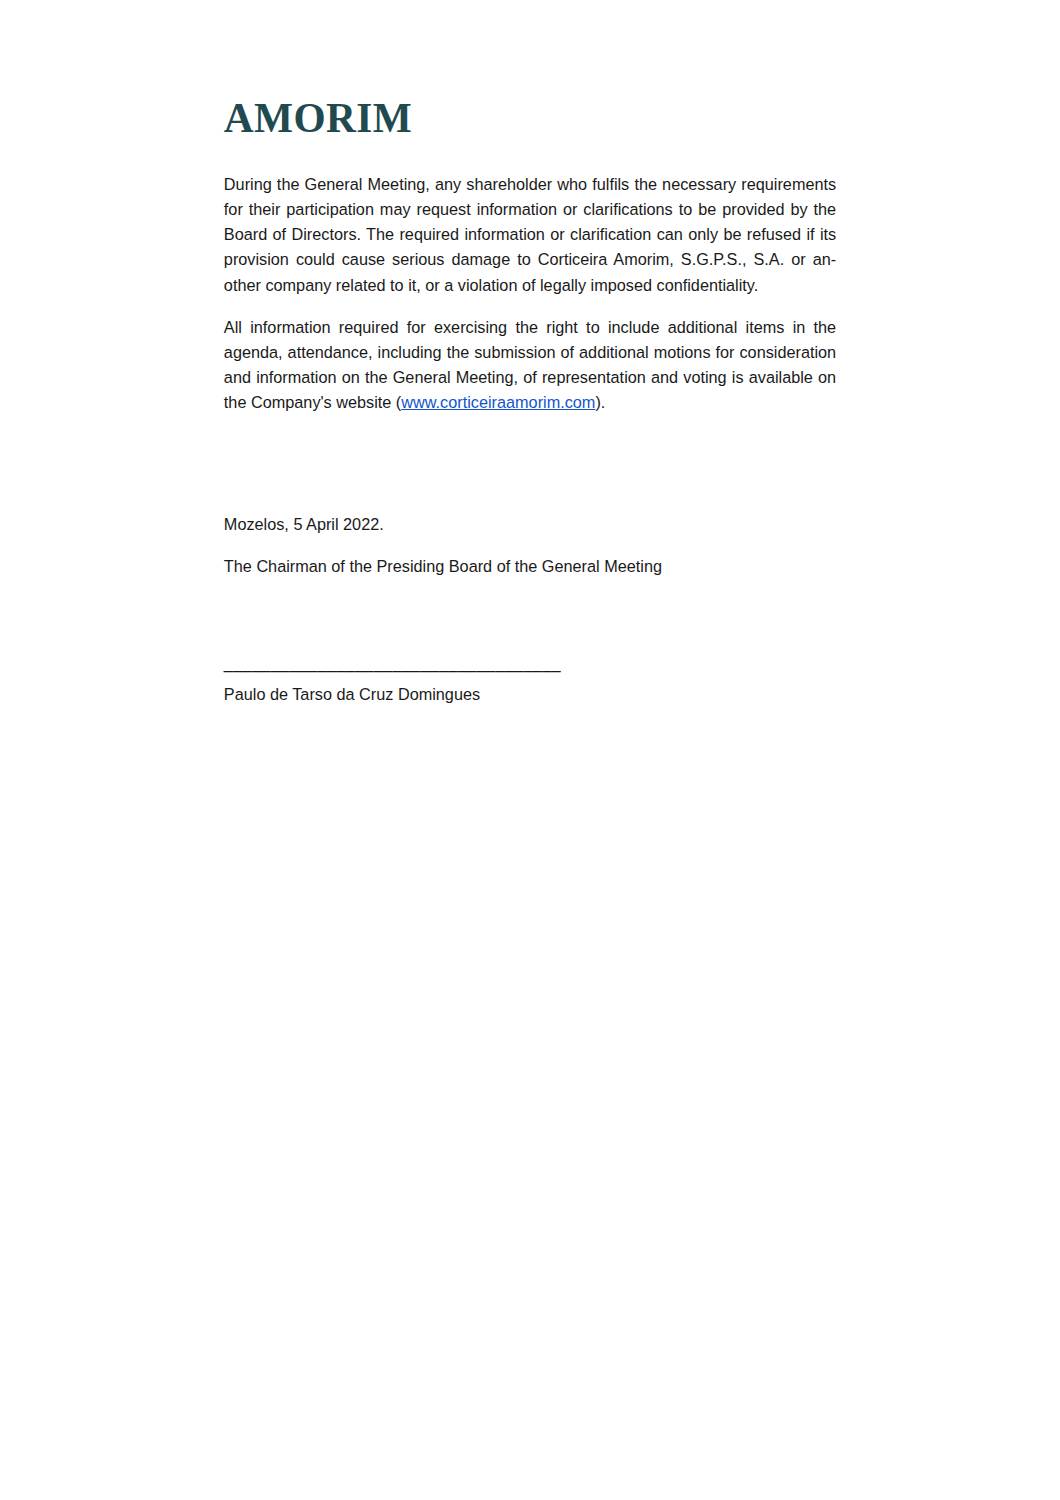AMORIM
During the General Meeting, any shareholder who fulfils the necessary requirements for their participation may request information or clarifications to be provided by the Board of Directors. The required information or clarification can only be refused if its provision could cause serious damage to Corticeira Amorim, S.G.P.S., S.A. or another company related to it, or a violation of legally imposed confidentiality.
All information required for exercising the right to include additional items in the agenda, attendance, including the submission of additional motions for consideration and information on the General Meeting, of representation and voting is available on the Company's website (www.corticeiraamorim.com).
Mozelos, 5 April 2022.
The Chairman of the Presiding Board of the General Meeting
____________________________________
Paulo de Tarso da Cruz Domingues